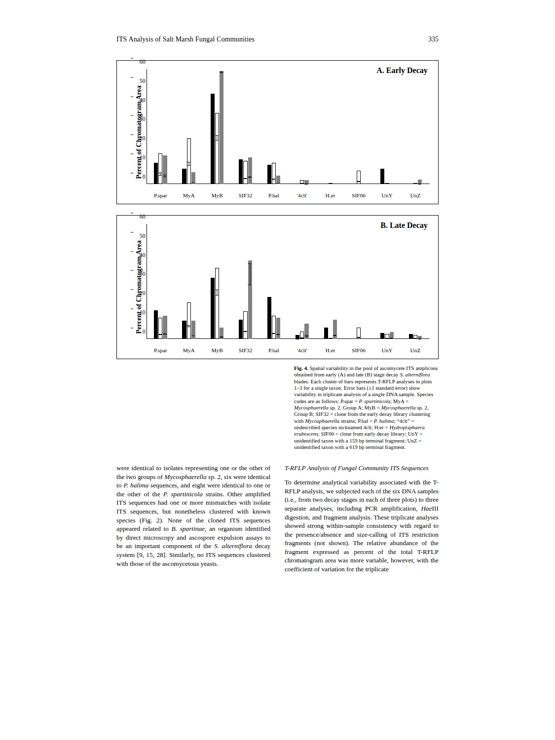ITS Analysis of Salt Marsh Fungal Communities
335
A. Early Decay
Percent of Chromatogram Area
0
10
20
30
40
50
60
P.spar MyA MyB SIF32 P.hal'4clt'H.er SIF06 UnY UnZ
B. Late Decay
Percent of Chromatogram Area
0
10
20
30
40
50
60
P.spar MyA MyB SIF32 P.hal'4clt'H.er SIF06 UnY UnZ
Fig. 4. Spatial variability in the pool of ascomycete ITS amplicons obtained from early (A) and late (B) stage decay S. alterniflora blades. Each cluster of bars represents T-RFLP analyses in plots 1–3 for a single taxon. Error bars (±1 standard error) show variability in triplicate analysis of a single DNA sample. Species codes are as follows: P.spar = P. spartinicola; MyA = Mycosphaerella sp. 2, Group A; MyB = Mycosphaerella sp. 2, Group B; SIF32 = clone from the early decay library clustering with Mycosphaerella strains; P.hal = P. halima; “4clt” = undescribed species nicknamed 4clt; H.er = Hydropisphaera erubescens; SIF06 = clone from early decay library; UnY = unidentified taxon with a 159 bp terminal fragment; UnZ = unidentified taxon with a 619 bp terminal fragment.
were identical to isolates representing one or the other of the two groups of Mycosphaerella sp. 2, six were identical to P. halima sequences, and eight were identical to one or the other of the P. spartinicola strains. Other amplified ITS sequences had one or more mismatches with isolate ITS sequences, but nonetheless clustered with known species (Fig. 2). None of the cloned ITS sequences appeared related to B. spartinae, an organism identified by direct microscopy and ascospore expulsion assays to be an important component of the S. alterniflora decay system [9, 15, 28]. Similarly, no ITS sequences clustered with those of the ascomycetous yeasts.
T-RFLP Analysis of Fungal Community ITS Sequences
To determine analytical variability associated with the T-RFLP analysis, we subjected each of the six DNA samples (i.e., from two decay stages in each of three plots) to three separate analyses, including PCR amplification, Hae III digestion, and fragment analysis. These triplicate analyses showed strong within-sample consistency with regard to the presence/absence and size-calling of ITS restriction fragments (not shown). The relative abundance of the fragment expressed as percent of the total T-RFLP chromatogram area was more variable, however, with the coefficient of variation for the triplicate